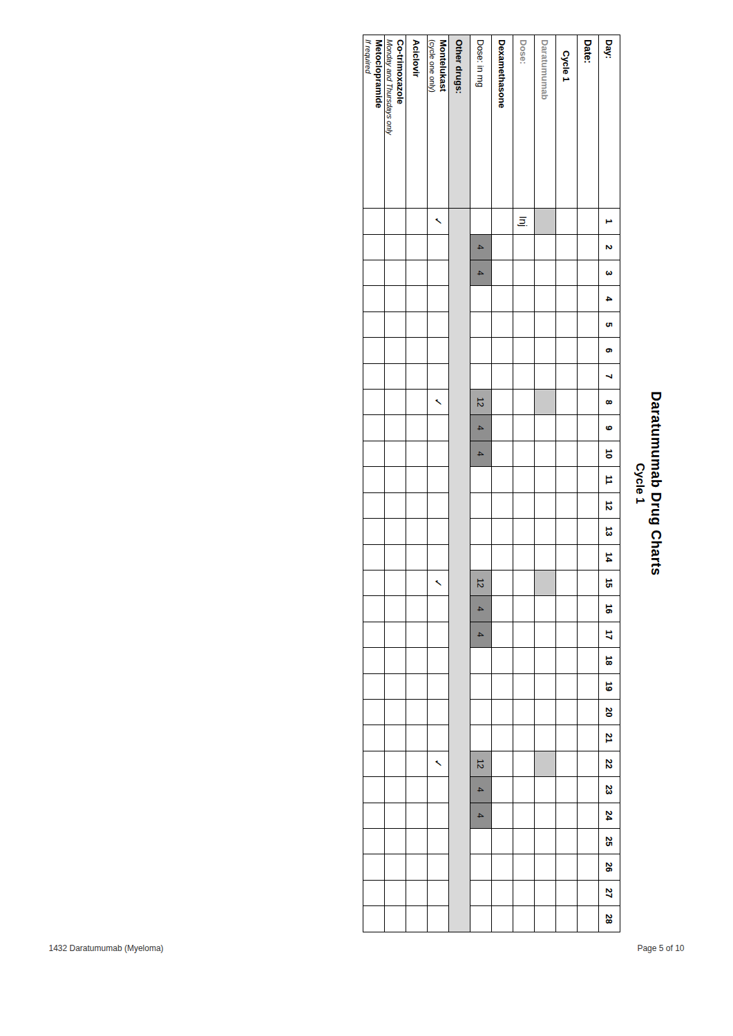Daratumumab Drug Charts
Cycle 1
| Day: | 1 | 2 | 3 | 4 | 5 | 6 | 7 | 8 | 9 | 10 | 11 | 12 | 13 | 14 | 15 | 16 | 17 | 18 | 19 | 20 | 21 | 22 | 23 | 24 | 25 | 26 | 27 | 28 |
| --- | --- | --- | --- | --- | --- | --- | --- | --- | --- | --- | --- | --- | --- | --- | --- | --- | --- | --- | --- | --- | --- | --- | --- | --- | --- | --- | --- | --- |
| Date: | | | | | | | | | | | | | | | | | | | | | | | | | | | | |
| Cycle 1 | | | | | | | | | | | | | | | | | | | | | | | | | | | | |
| Daratumumab | | | | | | | | | | | | | | | | | | | | | | | | | | | | |
| Dose: | Inj | | | | | | | | | | | | | | | | | | | | | | | | | | | |
| Dexamethasone | | | | | | | | | | | | | | | | | | | | | | | | | | | | |
| Dose: in mg | | 4 | 4 | | | | | 12 | 4 | 4 | | | | | 12 | 4 | 4 | | | | | 12 | 4 | 4 | | | | |
| Other drugs: | |
| Montelukast (cycle one only) | ✓ | | | | | | | ✓ | | | | | | | ✓ | | | | | | | ✓ | | | | | | |
| Aciclovir | | | | | | | | | | | | | | | | | | | | | | | | | | | | |
| Co-trimoxazole Monday and Thursdays only | | | | | | | | | | | | | | | | | | | | | | | | | | | | |
| Metoclopramide If required | | | | | | | | | | | | | | | | | | | | | | | | | | | | |
1432 Daratumumab (Myeloma) Page 5 of 10